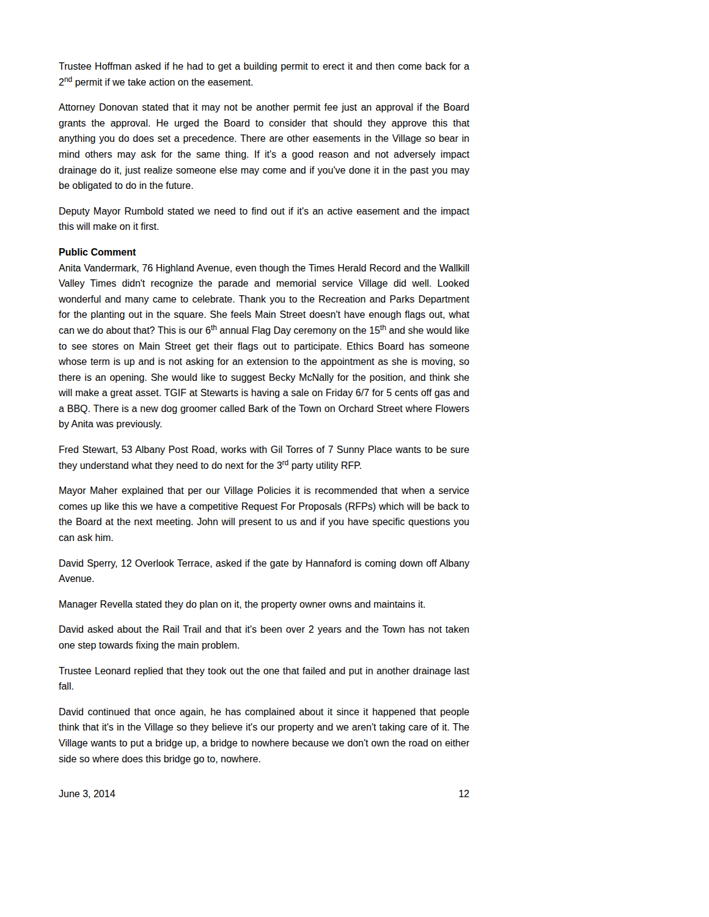Trustee Hoffman asked if he had to get a building permit to erect it and then come back for a 2nd permit if we take action on the easement.
Attorney Donovan stated that it may not be another permit fee just an approval if the Board grants the approval. He urged the Board to consider that should they approve this that anything you do does set a precedence. There are other easements in the Village so bear in mind others may ask for the same thing. If it's a good reason and not adversely impact drainage do it, just realize someone else may come and if you've done it in the past you may be obligated to do in the future.
Deputy Mayor Rumbold stated we need to find out if it's an active easement and the impact this will make on it first.
Public Comment
Anita Vandermark, 76 Highland Avenue, even though the Times Herald Record and the Wallkill Valley Times didn't recognize the parade and memorial service Village did well. Looked wonderful and many came to celebrate. Thank you to the Recreation and Parks Department for the planting out in the square. She feels Main Street doesn't have enough flags out, what can we do about that? This is our 6th annual Flag Day ceremony on the 15th and she would like to see stores on Main Street get their flags out to participate. Ethics Board has someone whose term is up and is not asking for an extension to the appointment as she is moving, so there is an opening. She would like to suggest Becky McNally for the position, and think she will make a great asset. TGIF at Stewarts is having a sale on Friday 6/7 for 5 cents off gas and a BBQ. There is a new dog groomer called Bark of the Town on Orchard Street where Flowers by Anita was previously.
Fred Stewart, 53 Albany Post Road, works with Gil Torres of 7 Sunny Place wants to be sure they understand what they need to do next for the 3rd party utility RFP.
Mayor Maher explained that per our Village Policies it is recommended that when a service comes up like this we have a competitive Request For Proposals (RFPs) which will be back to the Board at the next meeting. John will present to us and if you have specific questions you can ask him.
David Sperry, 12 Overlook Terrace, asked if the gate by Hannaford is coming down off Albany Avenue.
Manager Revella stated they do plan on it, the property owner owns and maintains it.
David asked about the Rail Trail and that it's been over 2 years and the Town has not taken one step towards fixing the main problem.
Trustee Leonard replied that they took out the one that failed and put in another drainage last fall.
David continued that once again, he has complained about it since it happened that people think that it's in the Village so they believe it's our property and we aren't taking care of it. The Village wants to put a bridge up, a bridge to nowhere because we don't own the road on either side so where does this bridge go to, nowhere.
June 3, 2014 12